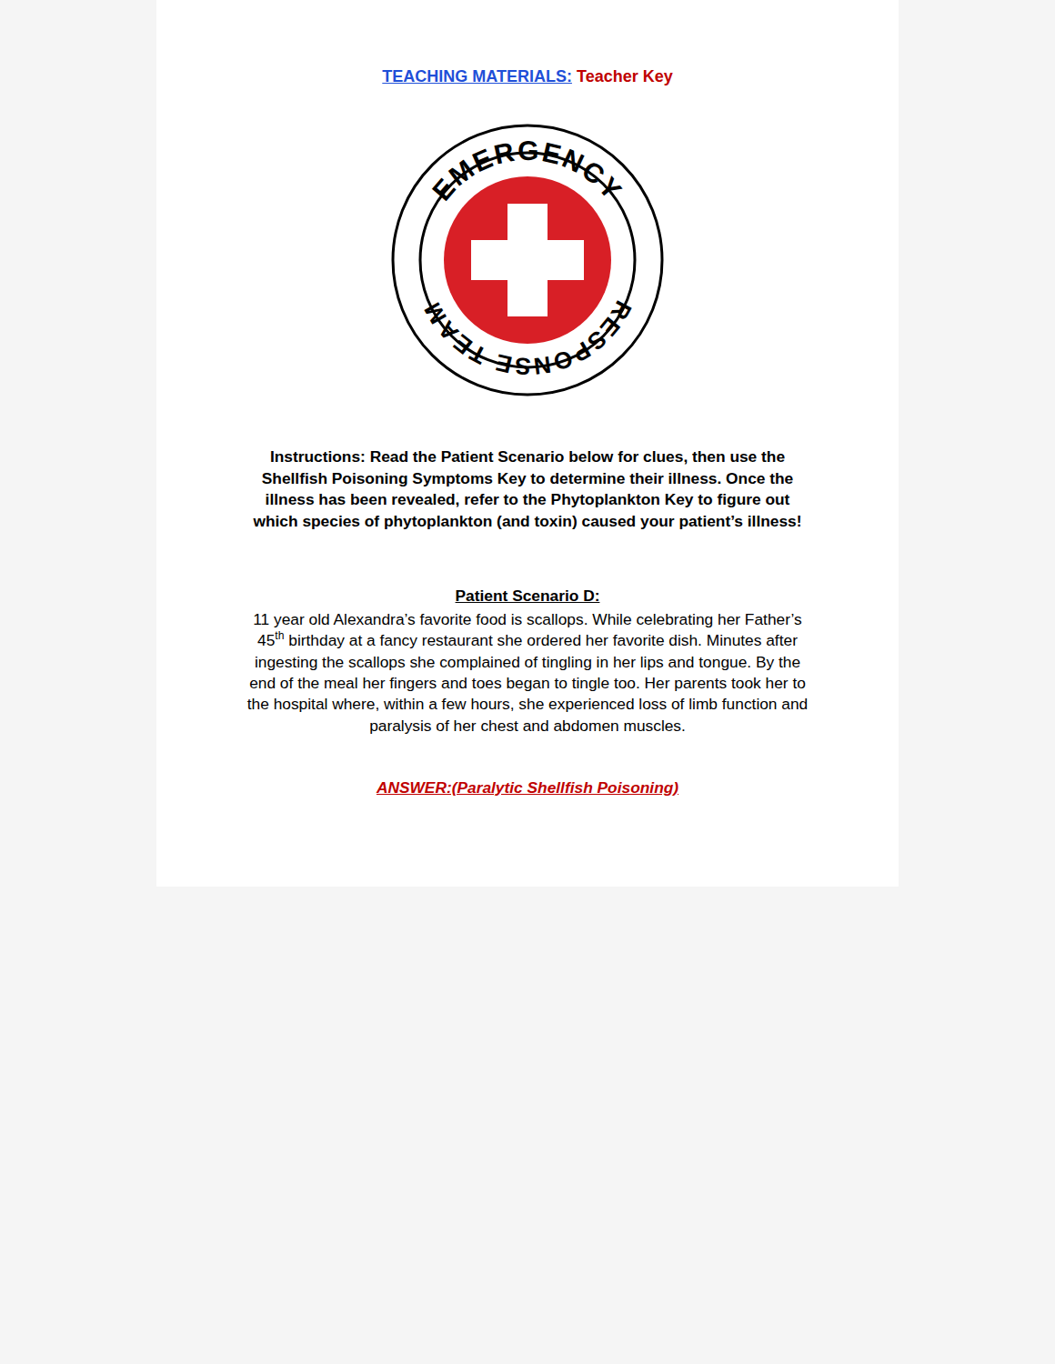TEACHING MATERIALS: Teacher Key
EMERGENCY RESPONSE TEAM
Instructions: Read the Patient Scenario below for clues, then use the Shellfish Poisoning Symptoms Key to determine their illness. Once the illness has been revealed, refer to the Phytoplankton Key to figure out which species of phytoplankton (and toxin) caused your patient’s illness!
Patient Scenario D:
11 year old Alexandra’s favorite food is scallops. While celebrating her Father’s 45th birthday at a fancy restaurant she ordered her favorite dish. Minutes after ingesting the scallops she complained of tingling in her lips and tongue. By the end of the meal her fingers and toes began to tingle too. Her parents took her to the hospital where, within a few hours, she experienced loss of limb function and paralysis of her chest and abdomen muscles.
ANSWER:(Paralytic Shellfish Poisoning)